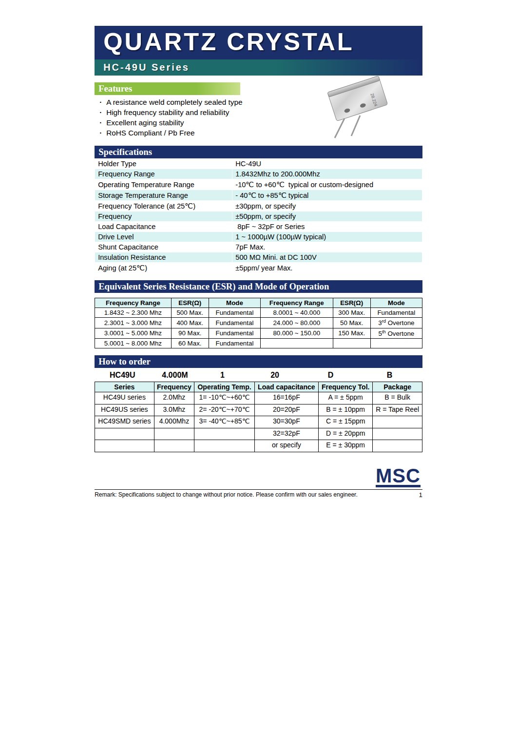QUARTZ CRYSTAL
HC-49U Series
Features
A resistance weld completely sealed type
High frequency stability and reliability
Excellent aging stability
RoHS Compliant / Pb Free
28.224
Specifications
| Holder Type | HC-49U |
| Frequency Range | 1.8432Mhz to 200.000Mhz |
| Operating Temperature Range | -10℃ to +60℃ typical or custom-designed |
| Storage Temperature Range | - 40℃ to +85℃ typical |
| Frequency Tolerance (at 25℃) | ±30ppm, or specify |
| Frequency | ±50ppm, or specify |
| Load Capacitance | 8pF ~ 32pF or Series |
| Drive Level | 1 ~ 1000µW (100µW typical) |
| Shunt Capacitance | 7pF Max. |
| Insulation Resistance | 500 MΩ Mini. at DC 100V |
| Aging (at 25℃) | ±5ppm/ year Max. |
Equivalent Series Resistance (ESR) and Mode of Operation
| Frequency Range | ESR(Ω) | Mode | Frequency Range | ESR(Ω) | Mode |
| --- | --- | --- | --- | --- | --- |
| 1.8432 ~ 2.300 Mhz | 500 Max. | Fundamental | 8.0001 ~ 40.000 | 300 Max. | Fundamental |
| 2.3001 ~ 3.000 Mhz | 400 Max. | Fundamental | 24.000 ~ 80.000 | 50 Max. | 3 rd Overtone |
| 3.0001 ~ 5.000 Mhz | 90 Max. | Fundamental | 80.000 ~ 150.00 | 150 Max. | 5 th Overtone |
| 5.0001 ~ 8.000 Mhz | 60 Max. | Fundamental | | | |
How to order
HC49U
4.000M
1
20
D
B
| Series | Frequency | Operating Temp. | Load capacitance | Frequency Tol. | Package |
| --- | --- | --- | --- | --- | --- |
| HC49U series | 2.0Mhz | 1= -10℃~+60℃ | 16=16pF | A = ± 5ppm | B = Bulk |
| HC49US series | 3.0Mhz | 2= -20℃~+70℃ | 20=20pF | B = ± 10ppm | R = Tape Reel |
| HC49SMD series | 4.000Mhz | 3= -40℃~+85℃ | 30=30pF | C = ± 15ppm | |
| | | | 32=32pF | D = ± 20ppm | |
| | | | or specify | E = ± 30ppm | |
MSC
Remark: Specifications subject to change without prior notice. Please confirm with our sales engineer. 1